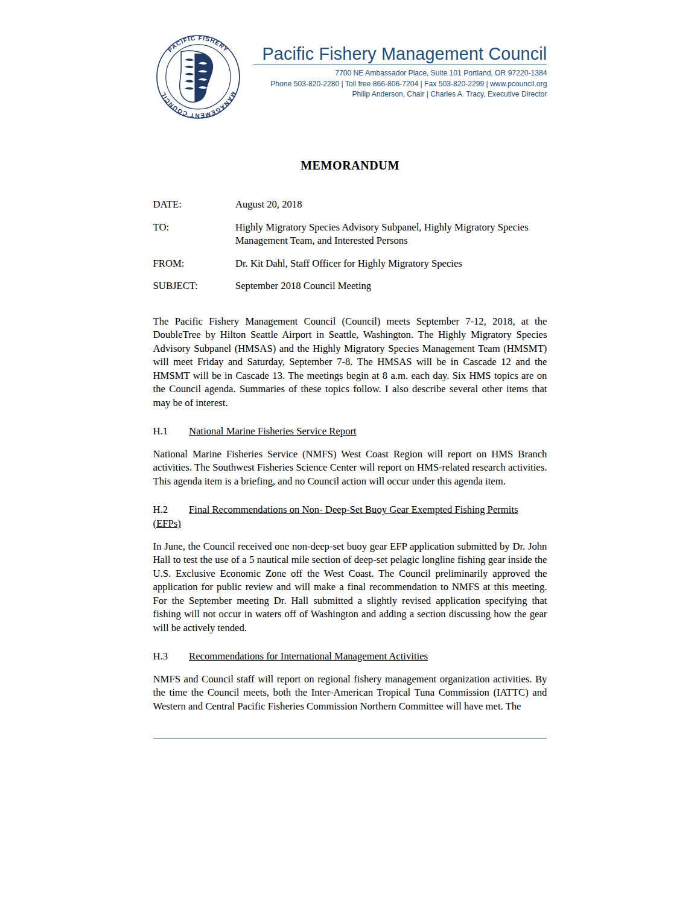PACIFIC FISHERY MANAGEMENT COUNCIL
Pacific Fishery Management Council
7700 NE Ambassador Place, Suite 101 Portland, OR 97220-1384
Phone 503-820-2280 | Toll free 866-806-7204 | Fax 503-820-2299 | www.pcouncil.org
Philip Anderson, Chair | Charles A. Tracy, Executive Director
MEMORANDUM
| DATE: | August 20, 2018 |
| TO: | Highly Migratory Species Advisory Subpanel, Highly Migratory Species Management Team, and Interested Persons |
| FROM: | Dr. Kit Dahl, Staff Officer for Highly Migratory Species |
| SUBJECT: | September 2018 Council Meeting |
The Pacific Fishery Management Council (Council) meets September 7-12, 2018, at the DoubleTree by Hilton Seattle Airport in Seattle, Washington. The Highly Migratory Species Advisory Subpanel (HMSAS) and the Highly Migratory Species Management Team (HMSMT) will meet Friday and Saturday, September 7-8. The HMSAS will be in Cascade 12 and the HMSMT will be in Cascade 13. The meetings begin at 8 a.m. each day. Six HMS topics are on the Council agenda. Summaries of these topics follow. I also describe several other items that may be of interest.
H.1 National Marine Fisheries Service Report
National Marine Fisheries Service (NMFS) West Coast Region will report on HMS Branch activities. The Southwest Fisheries Science Center will report on HMS-related research activities. This agenda item is a briefing, and no Council action will occur under this agenda item.
H.2 Final Recommendations on Non- Deep-Set Buoy Gear Exempted Fishing Permits (EFPs)
In June, the Council received one non-deep-set buoy gear EFP application submitted by Dr. John Hall to test the use of a 5 nautical mile section of deep-set pelagic longline fishing gear inside the U.S. Exclusive Economic Zone off the West Coast. The Council preliminarily approved the application for public review and will make a final recommendation to NMFS at this meeting. For the September meeting Dr. Hall submitted a slightly revised application specifying that fishing will not occur in waters off of Washington and adding a section discussing how the gear will be actively tended.
H.3 Recommendations for International Management Activities
NMFS and Council staff will report on regional fishery management organization activities. By the time the Council meets, both the Inter-American Tropical Tuna Commission (IATTC) and Western and Central Pacific Fisheries Commission Northern Committee will have met. The